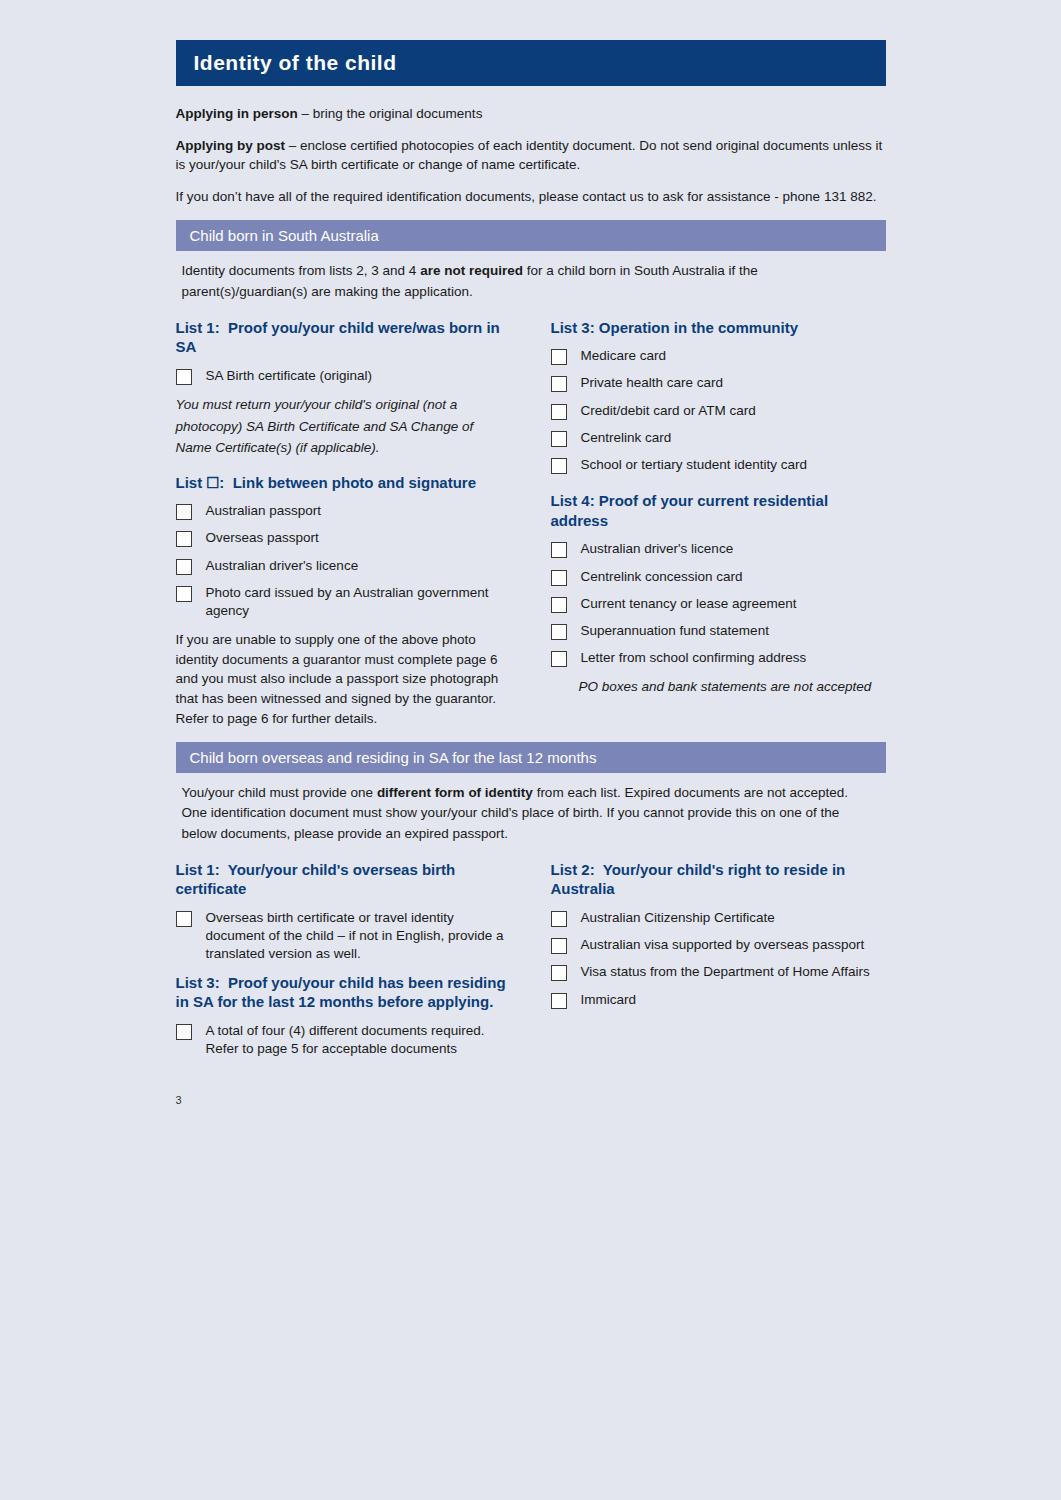Identity of the child
Applying in person – bring the original documents
Applying by post – enclose certified photocopies of each identity document. Do not send original documents unless it is your/your child's SA birth certificate or change of name certificate.
If you don’t have all of the required identification documents, please contact us to ask for assistance - phone 131 882.
Child born in South Australia
Identity documents from lists 2, 3 and 4 are not required for a child born in South Australia if the
parent(s)/guardian(s) are making the application.
List 1: Proof you/your child were/was born in SA
SA Birth certificate (original)
You must return your/your child's original (not a photocopy) SA Birth Certificate and SA Change of Name Certificate(s) (if applicable).
List ☐: Link between photo and signature
Australian passport
Overseas passport
Australian driver's licence
Photo card issued by an Australian government agency
If you are unable to supply one of the above photo identity documents a guarantor must complete page 6 and you must also include a passport size photograph that has been witnessed and signed by the guarantor. Refer to page 6 for further details.
List 3: Operation in the community
Medicare card
Private health care card
Credit/debit card or ATM card
Centrelink card
School or tertiary student identity card
List 4: Proof of your current residential address
Australian driver's licence
Centrelink concession card
Current tenancy or lease agreement
Superannuation fund statement
Letter from school confirming address
PO boxes and bank statements are not accepted
Child born overseas and residing in SA for the last 12 months
You/your child must provide one different form of identity from each list. Expired documents are not accepted.
One identification document must show your/your child's place of birth. If you cannot provide this on one of the
below documents, please provide an expired passport.
List 1: Your/your child's overseas birth certificate
Overseas birth certificate or travel identity document of the child – if not in English, provide a translated version as well.
List 3: Proof you/your child has been residing in SA for the last 12 months before applying.
A total of four (4) different documents required. Refer to page 5 for acceptable documents
List 2: Your/your child's right to reside in Australia
Australian Citizenship Certificate
Australian visa supported by overseas passport
Visa status from the Department of Home Affairs
Immicard
3